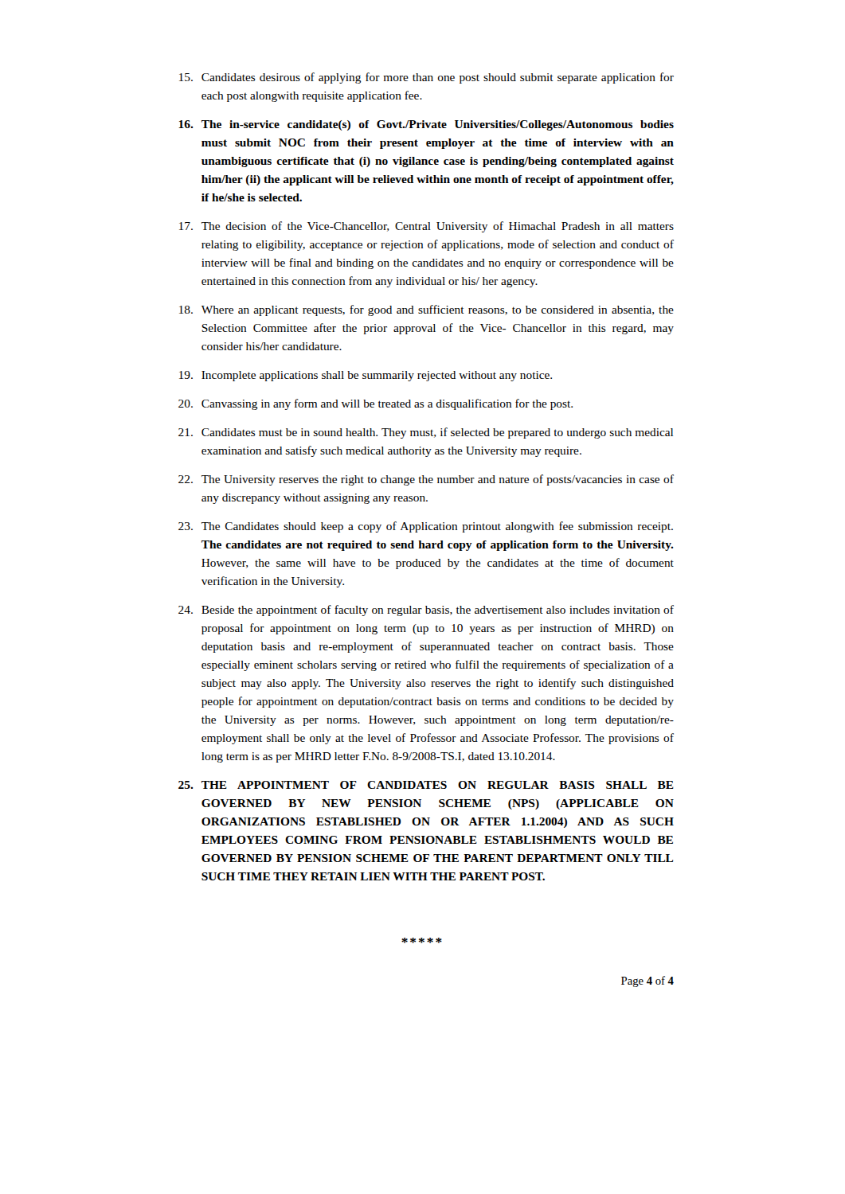Candidates desirous of applying for more than one post should submit separate application for each post alongwith requisite application fee.
The in-service candidate(s) of Govt./Private Universities/Colleges/Autonomous bodies must submit NOC from their present employer at the time of interview with an unambiguous certificate that (i) no vigilance case is pending/being contemplated against him/her (ii) the applicant will be relieved within one month of receipt of appointment offer, if he/she is selected.
The decision of the Vice-Chancellor, Central University of Himachal Pradesh in all matters relating to eligibility, acceptance or rejection of applications, mode of selection and conduct of interview will be final and binding on the candidates and no enquiry or correspondence will be entertained in this connection from any individual or his/ her agency.
Where an applicant requests, for good and sufficient reasons, to be considered in absentia, the Selection Committee after the prior approval of the Vice- Chancellor in this regard, may consider his/her candidature.
Incomplete applications shall be summarily rejected without any notice.
Canvassing in any form and will be treated as a disqualification for the post.
Candidates must be in sound health. They must, if selected be prepared to undergo such medical examination and satisfy such medical authority as the University may require.
The University reserves the right to change the number and nature of posts/vacancies in case of any discrepancy without assigning any reason.
The Candidates should keep a copy of Application printout alongwith fee submission receipt. The candidates are not required to send hard copy of application form to the University. However, the same will have to be produced by the candidates at the time of document verification in the University.
Beside the appointment of faculty on regular basis, the advertisement also includes invitation of proposal for appointment on long term (up to 10 years as per instruction of MHRD) on deputation basis and re-employment of superannuated teacher on contract basis. Those especially eminent scholars serving or retired who fulfil the requirements of specialization of a subject may also apply. The University also reserves the right to identify such distinguished people for appointment on deputation/contract basis on terms and conditions to be decided by the University as per norms. However, such appointment on long term deputation/re-employment shall be only at the level of Professor and Associate Professor. The provisions of long term is as per MHRD letter F.No. 8-9/2008-TS.I, dated 13.10.2014.
The appointment of candidates on regular basis shall be governed by new pension scheme (NPS) (applicable on organizations established on or after 1.1.2004) and as such employees coming from pensionable establishments would be governed by pension scheme of the parent department only till such time they retain lien with the parent post.
*****
Page 4 of 4